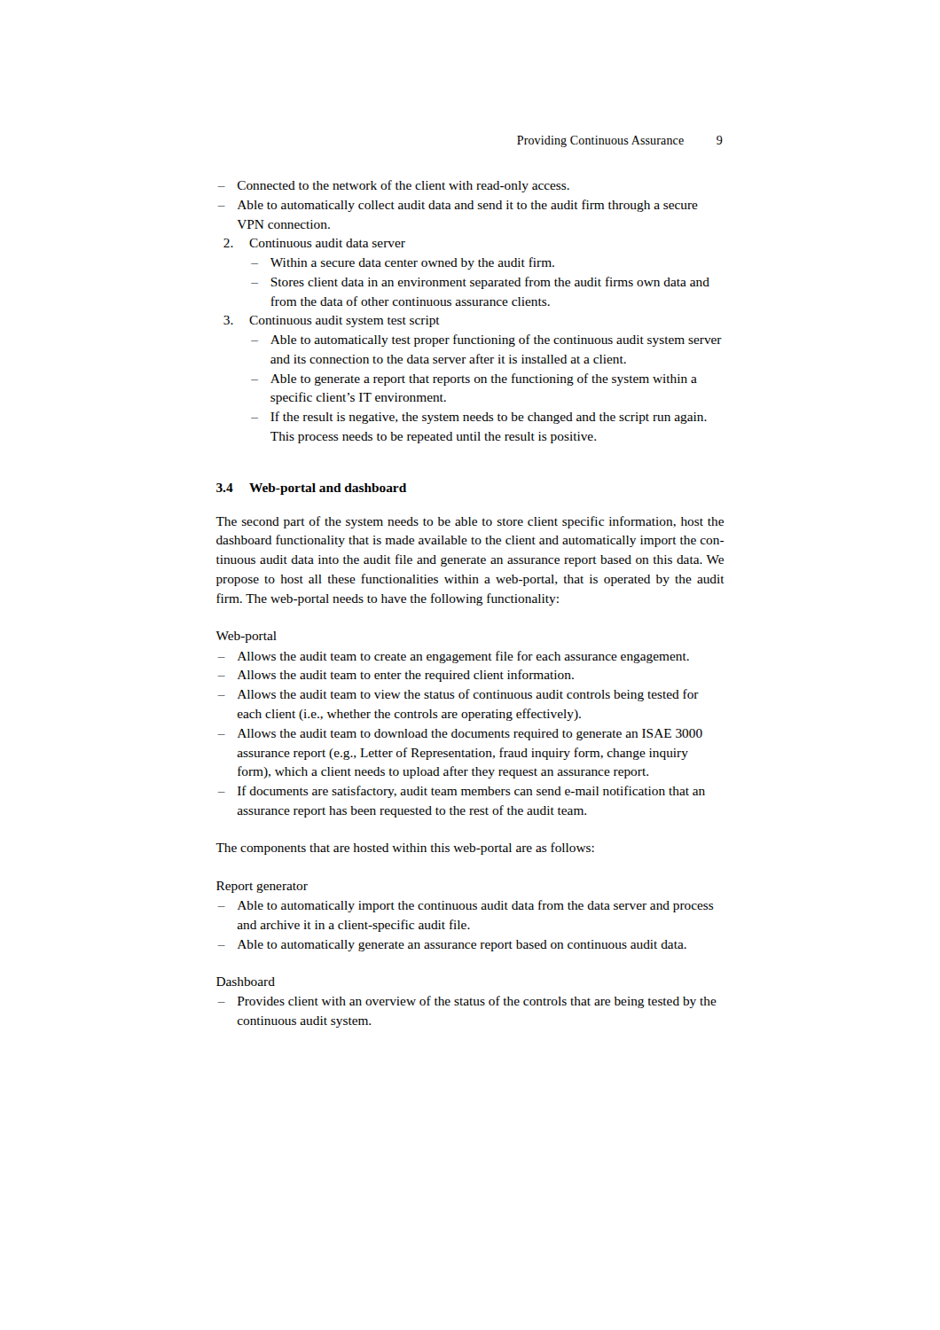Providing Continuous Assurance 9
Connected to the network of the client with read-only access.
Able to automatically collect audit data and send it to the audit firm through a secure VPN connection.
2. Continuous audit data server
Within a secure data center owned by the audit firm.
Stores client data in an environment separated from the audit firms own data and from the data of other continuous assurance clients.
3. Continuous audit system test script
Able to automatically test proper functioning of the continuous audit system server and its connection to the data server after it is installed at a client.
Able to generate a report that reports on the functioning of the system within a specific client’s IT environment.
If the result is negative, the system needs to be changed and the script run again. This process needs to be repeated until the result is positive.
3.4 Web-portal and dashboard
The second part of the system needs to be able to store client specific information, host the dashboard functionality that is made available to the client and automatically import the continuous audit data into the audit file and generate an assurance report based on this data. We propose to host all these functionalities within a web-portal, that is operated by the audit firm. The web-portal needs to have the following functionality:
Web-portal
Allows the audit team to create an engagement file for each assurance engagement.
Allows the audit team to enter the required client information.
Allows the audit team to view the status of continuous audit controls being tested for each client (i.e., whether the controls are operating effectively).
Allows the audit team to download the documents required to generate an ISAE 3000 assurance report (e.g., Letter of Representation, fraud inquiry form, change inquiry form), which a client needs to upload after they request an assurance report.
If documents are satisfactory, audit team members can send e-mail notification that an assurance report has been requested to the rest of the audit team.
The components that are hosted within this web-portal are as follows:
Report generator
Able to automatically import the continuous audit data from the data server and process and archive it in a client-specific audit file.
Able to automatically generate an assurance report based on continuous audit data.
Dashboard
Provides client with an overview of the status of the controls that are being tested by the continuous audit system.